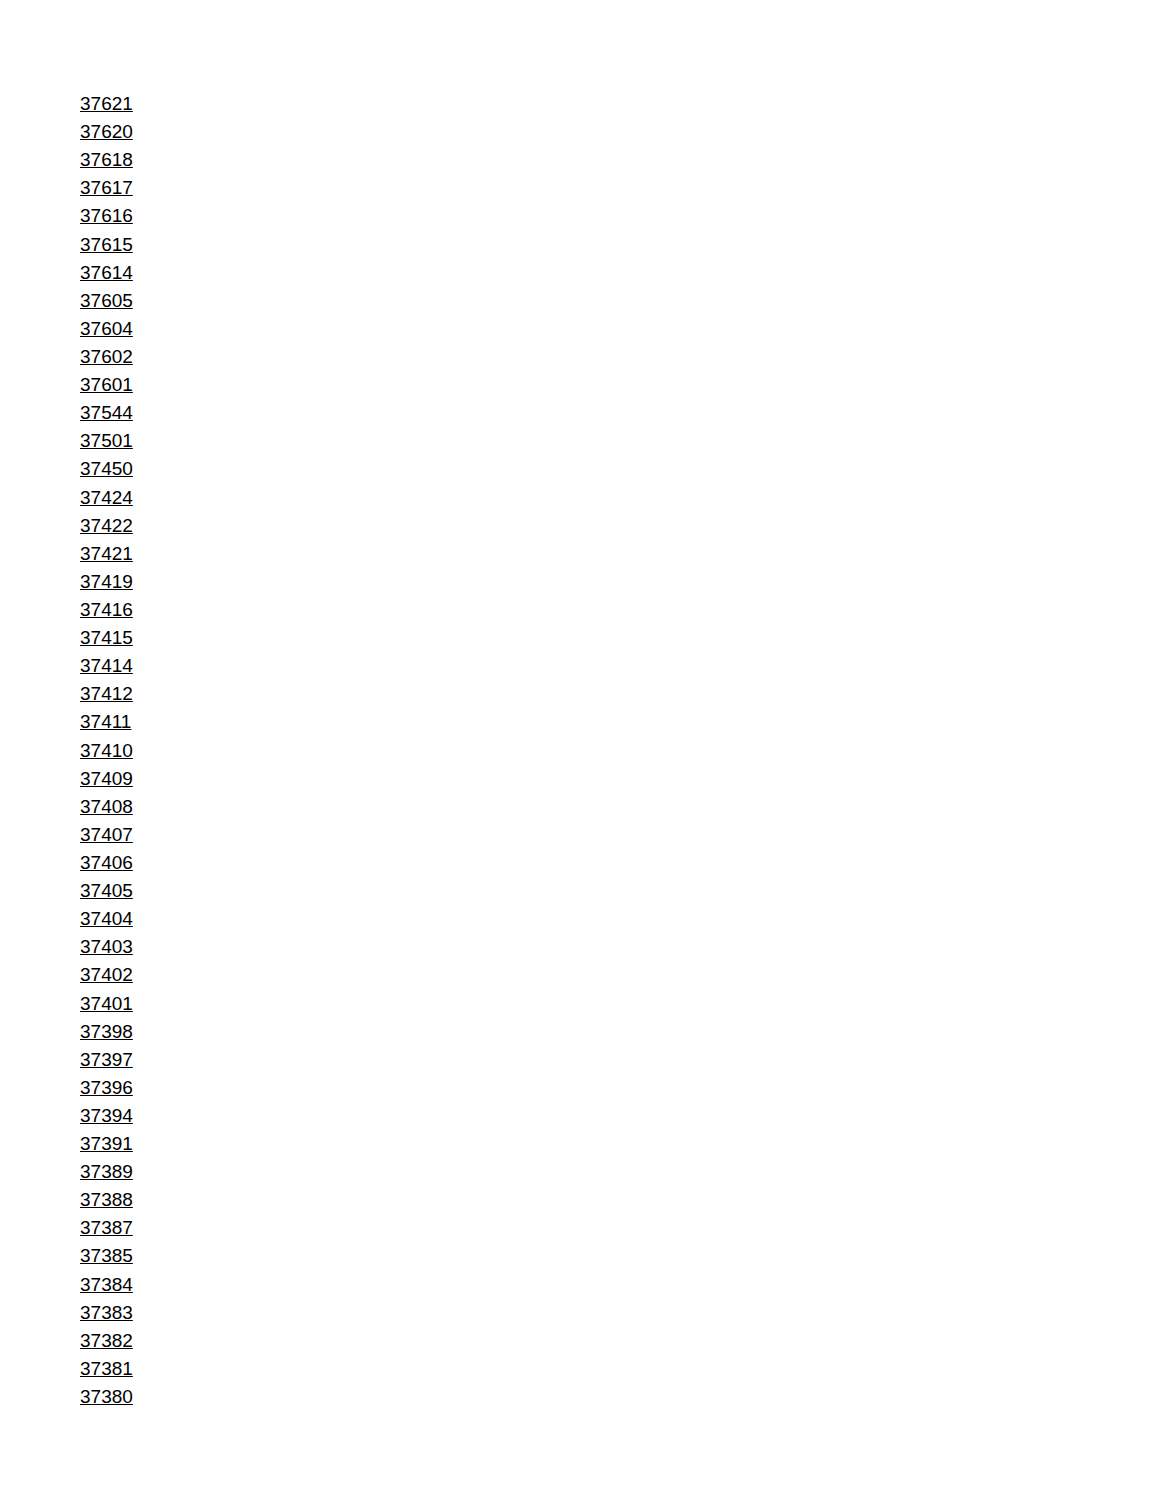37621 37620 37618 37617 37616 37615 37614 37605 37604 37602 37601 37544 37501 37450 37424 37422 37421 37419 37416 37415 37414 37412 37411 37410 37409 37408 37407 37406 37405 37404 37403 37402 37401 37398 37397 37396 37394 37391 37389 37388 37387 37385 37384 37383 37382 37381 37380